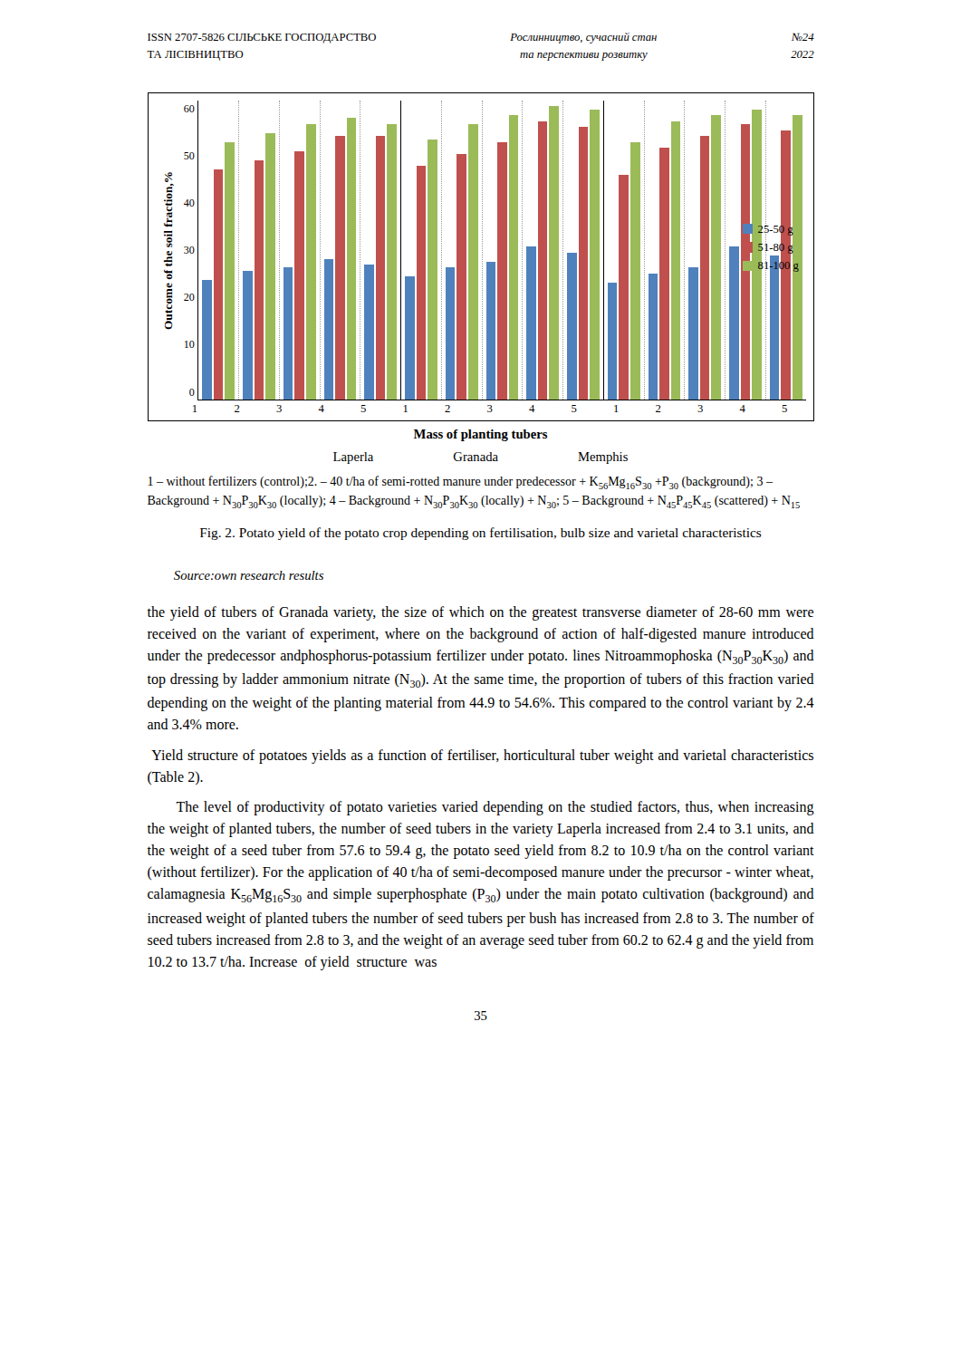ISSN 2707-5826 СІЛЬСЬКЕ ГОСПОДАРСТВО ТА ЛІСІВНИЦТВО
Рослинництво, сучасний стан та перспективи розвитку
№24 2022
Outcome of the soil fraction,%
60 50 40 30 20 10 0
25-50 g
51-80 g
81-100 g
1
2
3
4
5
1
2
3
4
5
1
2
3
4
5
Mass of planting tubers
Laperla Granada Memphis
1 – without fertilizers (control);2. – 40 t/ha of semi-rotted manure under predecessor + K56Mg16S30 +P30 (background); 3 – Background + N30P30K30 (locally); 4 – Background + N30P30K30 (locally) + N30; 5 – Background + N45P45K45 (scattered) + N15
Fig. 2. Potato yield of the potato crop depending on fertilisation, bulb size and varietal characteristics
Source:own research results
the yield of tubers of Granada variety, the size of which on the greatest transverse diameter of 28-60 mm were received on the variant of experiment, where on the background of action of half-digested manure introduced under the predecessor andphosphorus-potassium fertilizer under potato. lines Nitroammophoska (N30P30K30) and top dressing by ladder ammonium nitrate (N30). At the same time, the proportion of tubers of this fraction varied depending on the weight of the planting material from 44.9 to 54.6%. This compared to the control variant by 2.4 and 3.4% more.
Yield structure of potatoes yields as a function of fertiliser, horticultural tuber weight and varietal characteristics (Table 2).
The level of productivity of potato varieties varied depending on the studied factors, thus, when increasing the weight of planted tubers, the number of seed tubers in the variety Laperla increased from 2.4 to 3.1 units, and the weight of a seed tuber from 57.6 to 59.4 g, the potato seed yield from 8.2 to 10.9 t/ha on the control variant (without fertilizer). For the application of 40 t/ha of semi-decomposed manure under the precursor - winter wheat, calamagnesia K56Mg16S30 and simple superphosphate (P30) under the main potato cultivation (background) and increased weight of planted tubers the number of seed tubers per bush has increased from 2.8 to 3. The number of seed tubers increased from 2.8 to 3, and the weight of an average seed tuber from 60.2 to 62.4 g and the yield from 10.2 to 13.7 t/ha. Increase of yield structure was
35